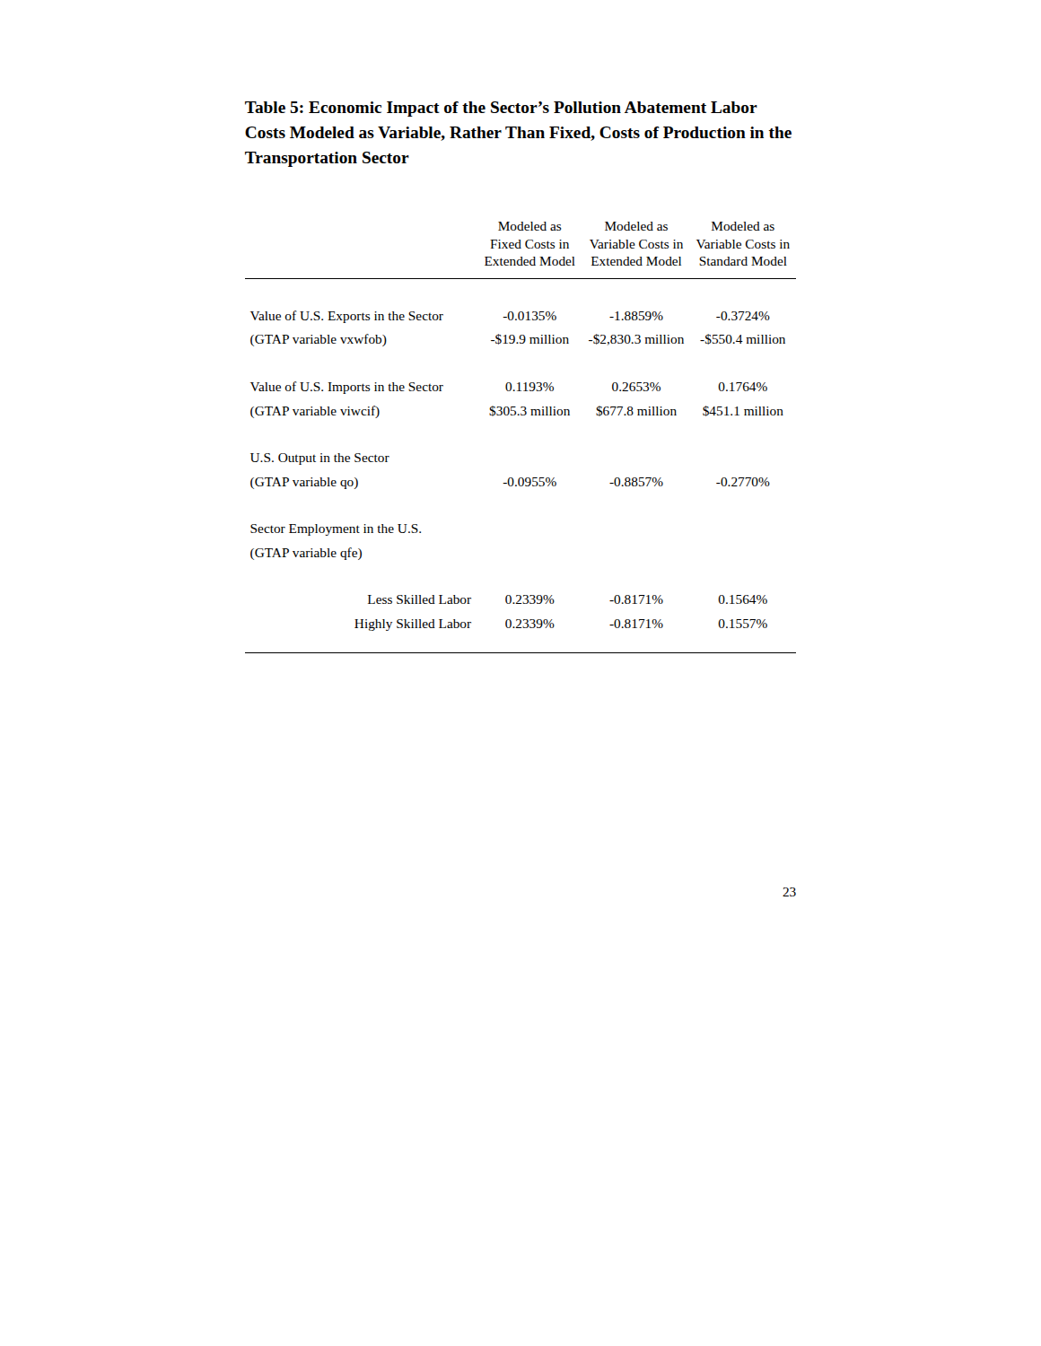Table 5: Economic Impact of the Sector’s Pollution Abatement Labor Costs Modeled as Variable, Rather Than Fixed, Costs of Production in the Transportation Sector
| | Modeled as Fixed Costs in Extended Model | Modeled as Variable Costs in Extended Model | Modeled as Variable Costs in Standard Model |
| --- | --- | --- | --- |
| Value of U.S. Exports in the Sector | -0.0135% | -1.8859% | -0.3724% |
| (GTAP variable vxwfob) | -$19.9 million | -$2,830.3 million | -$550.4 million |
| Value of U.S. Imports in the Sector | 0.1193% | 0.2653% | 0.1764% |
| (GTAP variable viwcif) | $305.3 million | $677.8 million | $451.1 million |
| U.S. Output in the Sector | | | |
| (GTAP variable qo) | -0.0955% | -0.8857% | -0.2770% |
| Sector Employment in the U.S. | | | |
| (GTAP variable qfe) | | | |
| Less Skilled Labor | 0.2339% | -0.8171% | 0.1564% |
| Highly Skilled Labor | 0.2339% | -0.8171% | 0.1557% |
23